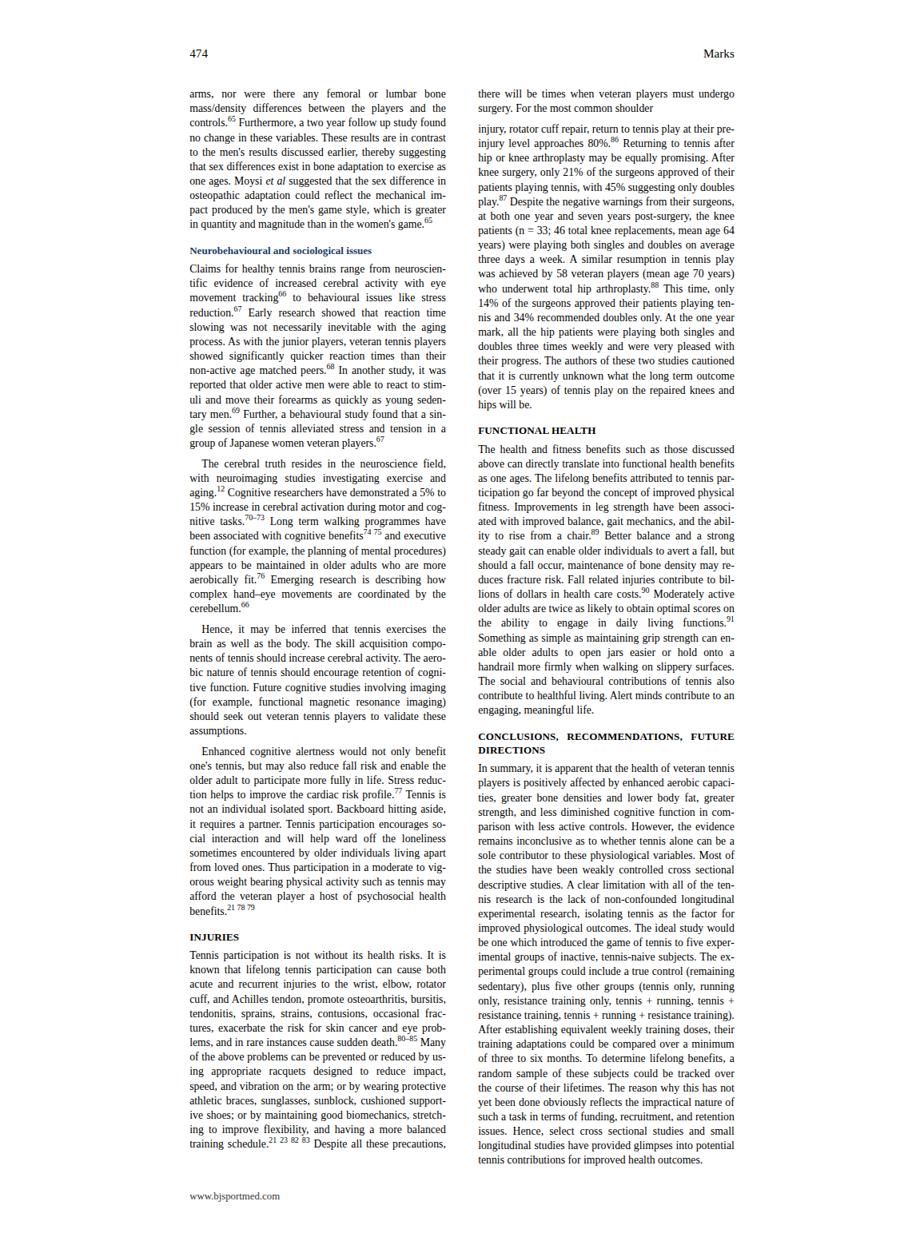474 Marks
arms, nor were there any femoral or lumbar bone mass/density differences between the players and the controls.65 Furthermore, a two year follow up study found no change in these variables. These results are in contrast to the men's results discussed earlier, thereby suggesting that sex differences exist in bone adaptation to exercise as one ages. Moysi et al suggested that the sex difference in osteopathic adaptation could reflect the mechanical impact produced by the men's game style, which is greater in quantity and magnitude than in the women's game.65
Neurobehavioural and sociological issues
Claims for healthy tennis brains range from neuroscientific evidence of increased cerebral activity with eye movement tracking66 to behavioural issues like stress reduction.67 Early research showed that reaction time slowing was not necessarily inevitable with the aging process. As with the junior players, veteran tennis players showed significantly quicker reaction times than their non-active age matched peers.68 In another study, it was reported that older active men were able to react to stimuli and move their forearms as quickly as young sedentary men.69 Further, a behavioural study found that a single session of tennis alleviated stress and tension in a group of Japanese women veteran players.67
The cerebral truth resides in the neuroscience field, with neuroimaging studies investigating exercise and aging.12 Cognitive researchers have demonstrated a 5% to 15% increase in cerebral activation during motor and cognitive tasks.70–73 Long term walking programmes have been associated with cognitive benefits74 75 and executive function (for example, the planning of mental procedures) appears to be maintained in older adults who are more aerobically fit.76 Emerging research is describing how complex hand–eye movements are coordinated by the cerebellum.66
Hence, it may be inferred that tennis exercises the brain as well as the body. The skill acquisition components of tennis should increase cerebral activity. The aerobic nature of tennis should encourage retention of cognitive function. Future cognitive studies involving imaging (for example, functional magnetic resonance imaging) should seek out veteran tennis players to validate these assumptions.
Enhanced cognitive alertness would not only benefit one's tennis, but may also reduce fall risk and enable the older adult to participate more fully in life. Stress reduction helps to improve the cardiac risk profile.77 Tennis is not an individual isolated sport. Backboard hitting aside, it requires a partner. Tennis participation encourages social interaction and will help ward off the loneliness sometimes encountered by older individuals living apart from loved ones. Thus participation in a moderate to vigorous weight bearing physical activity such as tennis may afford the veteran player a host of psychosocial health benefits.21 78 79
Injuries
Tennis participation is not without its health risks. It is known that lifelong tennis participation can cause both acute and recurrent injuries to the wrist, elbow, rotator cuff, and Achilles tendon, promote osteoarthritis, bursitis, tendonitis, sprains, strains, contusions, occasional fractures, exacerbate the risk for skin cancer and eye problems, and in rare instances cause sudden death.80–85 Many of the above problems can be prevented or reduced by using appropriate racquets designed to reduce impact, speed, and vibration on the arm; or by wearing protective athletic braces, sunglasses, sunblock, cushioned supportive shoes; or by maintaining good biomechanics, stretching to improve flexibility, and having a more balanced training schedule.21 23 82 83 Despite all these precautions, there will be times when veteran players must undergo surgery. For the most common shoulder
injury, rotator cuff repair, return to tennis play at their pre-injury level approaches 80%.86 Returning to tennis after hip or knee arthroplasty may be equally promising. After knee surgery, only 21% of the surgeons approved of their patients playing tennis, with 45% suggesting only doubles play.87 Despite the negative warnings from their surgeons, at both one year and seven years post-surgery, the knee patients (n = 33; 46 total knee replacements, mean age 64 years) were playing both singles and doubles on average three days a week. A similar resumption in tennis play was achieved by 58 veteran players (mean age 70 years) who underwent total hip arthroplasty.88 This time, only 14% of the surgeons approved their patients playing tennis and 34% recommended doubles only. At the one year mark, all the hip patients were playing both singles and doubles three times weekly and were very pleased with their progress. The authors of these two studies cautioned that it is currently unknown what the long term outcome (over 15 years) of tennis play on the repaired knees and hips will be.
Functional health
The health and fitness benefits such as those discussed above can directly translate into functional health benefits as one ages. The lifelong benefits attributed to tennis participation go far beyond the concept of improved physical fitness. Improvements in leg strength have been associated with improved balance, gait mechanics, and the ability to rise from a chair.89 Better balance and a strong steady gait can enable older individuals to avert a fall, but should a fall occur, maintenance of bone density may reduces fracture risk. Fall related injuries contribute to billions of dollars in health care costs.90 Moderately active older adults are twice as likely to obtain optimal scores on the ability to engage in daily living functions.91 Something as simple as maintaining grip strength can enable older adults to open jars easier or hold onto a handrail more firmly when walking on slippery surfaces. The social and behavioural contributions of tennis also contribute to healthful living. Alert minds contribute to an engaging, meaningful life.
Conclusions, recommendations, future directions
In summary, it is apparent that the health of veteran tennis players is positively affected by enhanced aerobic capacities, greater bone densities and lower body fat, greater strength, and less diminished cognitive function in comparison with less active controls. However, the evidence remains inconclusive as to whether tennis alone can be a sole contributor to these physiological variables. Most of the studies have been weakly controlled cross sectional descriptive studies. A clear limitation with all of the tennis research is the lack of non-confounded longitudinal experimental research, isolating tennis as the factor for improved physiological outcomes. The ideal study would be one which introduced the game of tennis to five experimental groups of inactive, tennis-naive subjects. The experimental groups could include a true control (remaining sedentary), plus five other groups (tennis only, running only, resistance training only, tennis + running, tennis + resistance training, tennis + running + resistance training). After establishing equivalent weekly training doses, their training adaptations could be compared over a minimum of three to six months. To determine lifelong benefits, a random sample of these subjects could be tracked over the course of their lifetimes. The reason why this has not yet been done obviously reflects the impractical nature of such a task in terms of funding, recruitment, and retention issues. Hence, select cross sectional studies and small longitudinal studies have provided glimpses into potential tennis contributions for improved health outcomes.
www.bjsportmed.com